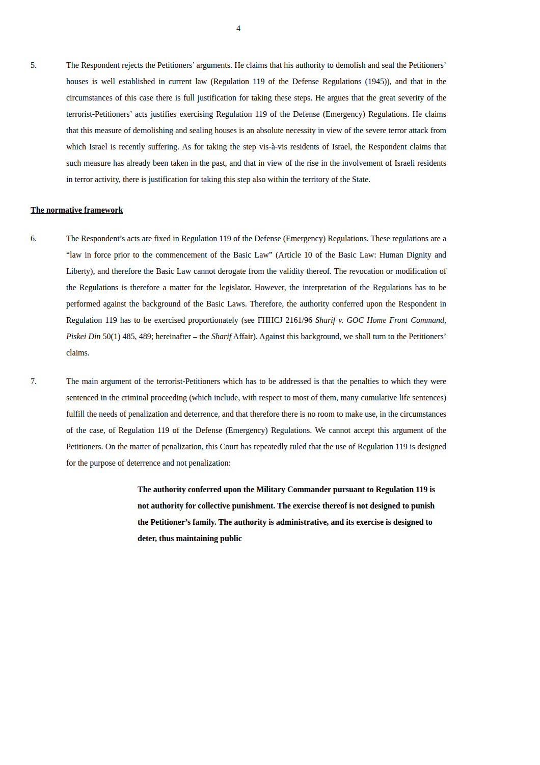4
5.
The Respondent rejects the Petitioners’ arguments. He claims that his authority to demolish and seal the Petitioners’ houses is well established in current law (Regulation 119 of the Defense Regulations (1945)), and that in the circumstances of this case there is full justification for taking these steps. He argues that the great severity of the terrorist-Petitioners’ acts justifies exercising Regulation 119 of the Defense (Emergency) Regulations. He claims that this measure of demolishing and sealing houses is an absolute necessity in view of the severe terror attack from which Israel is recently suffering. As for taking the step vis-à-vis residents of Israel, the Respondent claims that such measure has already been taken in the past, and that in view of the rise in the involvement of Israeli residents in terror activity, there is justification for taking this step also within the territory of the State.
The normative framework
6.
The Respondent’s acts are fixed in Regulation 119 of the Defense (Emergency) Regulations. These regulations are a “law in force prior to the commencement of the Basic Law” (Article 10 of the Basic Law: Human Dignity and Liberty), and therefore the Basic Law cannot derogate from the validity thereof. The revocation or modification of the Regulations is therefore a matter for the legislator. However, the interpretation of the Regulations has to be performed against the background of the Basic Laws. Therefore, the authority conferred upon the Respondent in Regulation 119 has to be exercised proportionately (see FHHCJ 2161/96 Sharif v. GOC Home Front Command, Piskei Din 50(1) 485, 489; hereinafter – the Sharif Affair). Against this background, we shall turn to the Petitioners’ claims.
7.
The main argument of the terrorist-Petitioners which has to be addressed is that the penalties to which they were sentenced in the criminal proceeding (which include, with respect to most of them, many cumulative life sentences) fulfill the needs of penalization and deterrence, and that therefore there is no room to make use, in the circumstances of the case, of Regulation 119 of the Defense (Emergency) Regulations. We cannot accept this argument of the Petitioners. On the matter of penalization, this Court has repeatedly ruled that the use of Regulation 119 is designed for the purpose of deterrence and not penalization:
The authority conferred upon the Military Commander pursuant to Regulation 119 is not authority for collective punishment. The exercise thereof is not designed to punish the Petitioner’s family. The authority is administrative, and its exercise is designed to deter, thus maintaining public